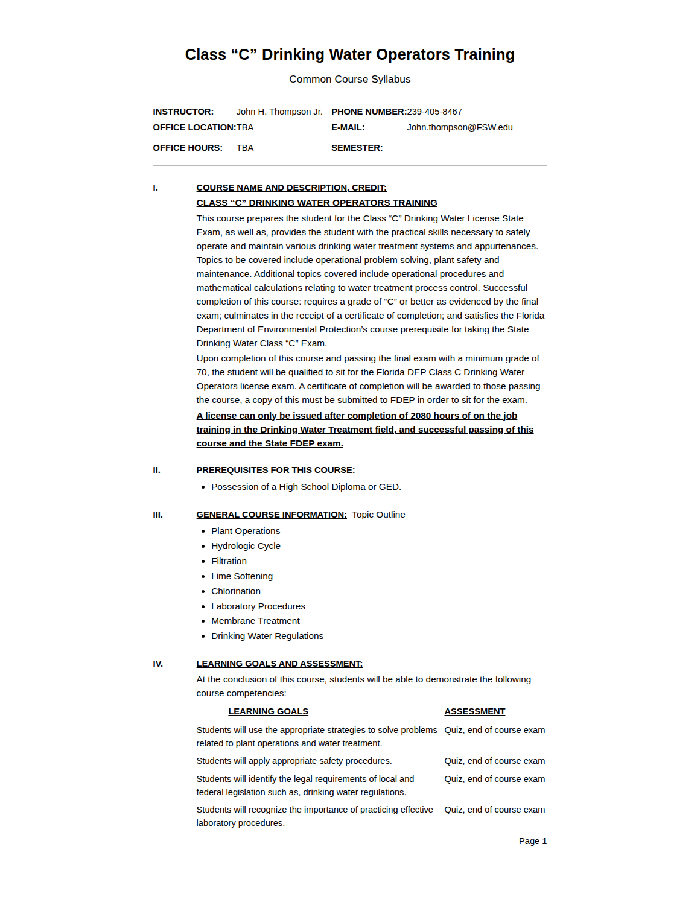Class “C” Drinking Water Operators Training
Common Course Syllabus
| INSTRUCTOR: | John H. Thompson Jr. | PHONE NUMBER: | 239-405-8467 |
| OFFICE LOCATION: | TBA | E-MAIL: | John.thompson@FSW.edu |
| OFFICE HOURS: | TBA | SEMESTER: | |
I.
COURSE NAME AND DESCRIPTION, CREDIT: CLASS “C” DRINKING WATER OPERATORS TRAINING
This course prepares the student for the Class “C” Drinking Water License State Exam, as well as, provides the student with the practical skills necessary to safely operate and maintain various drinking water treatment systems and appurtenances. Topics to be covered include operational problem solving, plant safety and maintenance. Additional topics covered include operational procedures and mathematical calculations relating to water treatment process control. Successful completion of this course: requires a grade of “C” or better as evidenced by the final exam; culminates in the receipt of a certificate of completion; and satisfies the Florida Department of Environmental Protection’s course prerequisite for taking the State Drinking Water Class “C” Exam.
Upon completion of this course and passing the final exam with a minimum grade of 70, the student will be qualified to sit for the Florida DEP Class C Drinking Water Operators license exam. A certificate of completion will be awarded to those passing the course, a copy of this must be submitted to FDEP in order to sit for the exam.
A license can only be issued after completion of 2080 hours of on the job training in the Drinking Water Treatment field, and successful passing of this course and the State FDEP exam.
II.
PREREQUISITES FOR THIS COURSE:
Possession of a High School Diploma or GED.
III.
GENERAL COURSE INFORMATION: Topic Outline
Plant Operations
Hydrologic Cycle
Filtration
Lime Softening
Chlorination
Laboratory Procedures
Membrane Treatment
Drinking Water Regulations
IV.
LEARNING GOALS AND ASSESSMENT:
At the conclusion of this course, students will be able to demonstrate the following course competencies:
| LEARNING GOALS | ASSESSMENT |
| --- | --- |
| Students will use the appropriate strategies to solve problems related to plant operations and water treatment. | Quiz, end of course exam |
| Students will apply appropriate safety procedures. | Quiz, end of course exam |
| Students will identify the legal requirements of local and federal legislation such as, drinking water regulations. | Quiz, end of course exam |
| Students will recognize the importance of practicing effective laboratory procedures. | Quiz, end of course exam |
Page 1